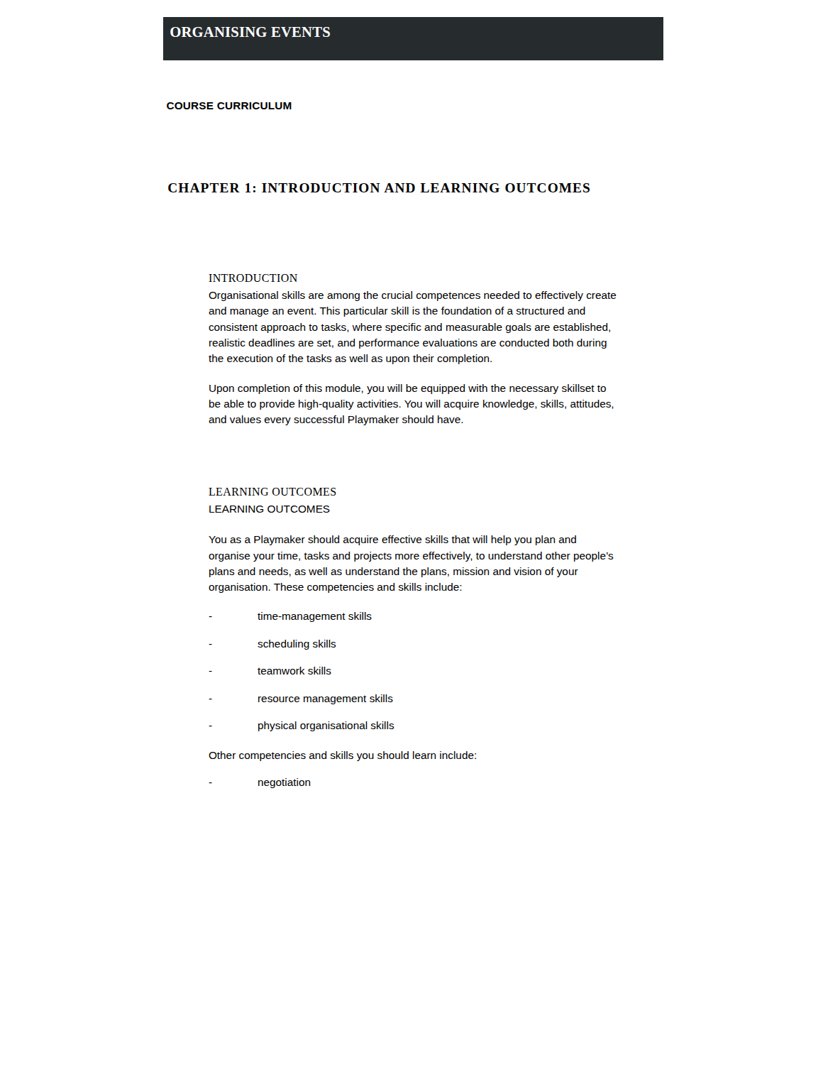ORGANISING EVENTS
COURSE CURRICULUM
CHAPTER 1: INTRODUCTION AND LEARNING OUTCOMES
INTRODUCTION
Organisational skills are among the crucial competences needed to effectively create and manage an event. This particular skill is the foundation of a structured and consistent approach to tasks, where specific and measurable goals are established, realistic deadlines are set, and performance evaluations are conducted both during the execution of the tasks as well as upon their completion.
Upon completion of this module, you will be equipped with the necessary skillset to be able to provide high-quality activities. You will acquire knowledge, skills, attitudes, and values every successful Playmaker should have.
LEARNING OUTCOMES
LEARNING OUTCOMES
You as a Playmaker should acquire effective skills that will help you plan and organise your time, tasks and projects more effectively, to understand other people’s plans and needs, as well as understand the plans, mission and vision of your organisation. These competencies and skills include:
-time-management skills
-scheduling skills
-teamwork skills
-resource management skills
-physical organisational skills
Other competencies and skills you should learn include:
-negotiation